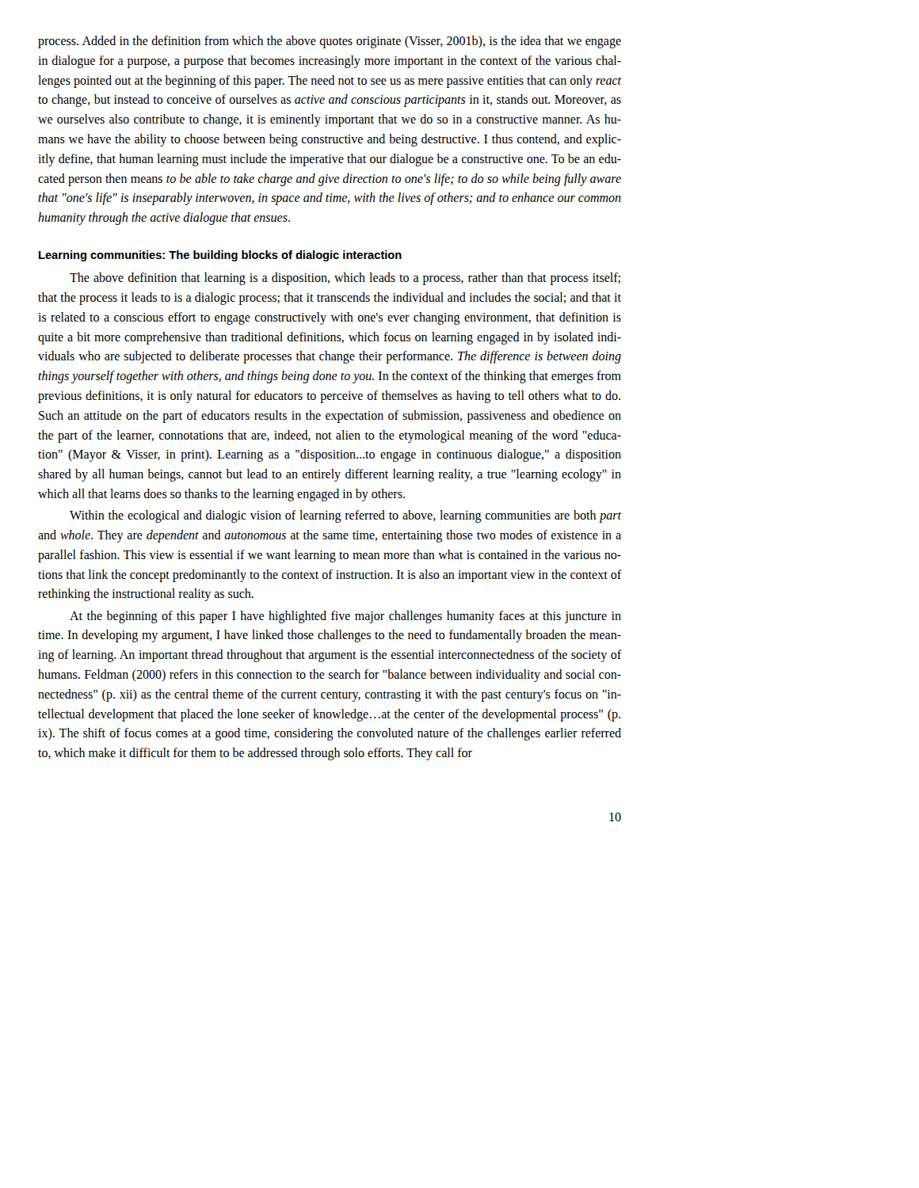process. Added in the definition from which the above quotes originate (Visser, 2001b), is the idea that we engage in dialogue for a purpose, a purpose that becomes increasingly more important in the context of the various challenges pointed out at the beginning of this paper. The need not to see us as mere passive entities that can only react to change, but instead to conceive of ourselves as active and conscious participants in it, stands out. Moreover, as we ourselves also contribute to change, it is eminently important that we do so in a constructive manner. As humans we have the ability to choose between being constructive and being destructive. I thus contend, and explicitly define, that human learning must include the imperative that our dialogue be a constructive one. To be an educated person then means to be able to take charge and give direction to one's life; to do so while being fully aware that "one's life" is inseparably interwoven, in space and time, with the lives of others; and to enhance our common humanity through the active dialogue that ensues.
Learning communities: The building blocks of dialogic interaction
The above definition that learning is a disposition, which leads to a process, rather than that process itself; that the process it leads to is a dialogic process; that it transcends the individual and includes the social; and that it is related to a conscious effort to engage constructively with one's ever changing environment, that definition is quite a bit more comprehensive than traditional definitions, which focus on learning engaged in by isolated individuals who are subjected to deliberate processes that change their performance. The difference is between doing things yourself together with others, and things being done to you. In the context of the thinking that emerges from previous definitions, it is only natural for educators to perceive of themselves as having to tell others what to do. Such an attitude on the part of educators results in the expectation of submission, passiveness and obedience on the part of the learner, connotations that are, indeed, not alien to the etymological meaning of the word "education" (Mayor & Visser, in print). Learning as a "disposition...to engage in continuous dialogue," a disposition shared by all human beings, cannot but lead to an entirely different learning reality, a true "learning ecology" in which all that learns does so thanks to the learning engaged in by others.
Within the ecological and dialogic vision of learning referred to above, learning communities are both part and whole. They are dependent and autonomous at the same time, entertaining those two modes of existence in a parallel fashion. This view is essential if we want learning to mean more than what is contained in the various notions that link the concept predominantly to the context of instruction. It is also an important view in the context of rethinking the instructional reality as such.
At the beginning of this paper I have highlighted five major challenges humanity faces at this juncture in time. In developing my argument, I have linked those challenges to the need to fundamentally broaden the meaning of learning. An important thread throughout that argument is the essential interconnectedness of the society of humans. Feldman (2000) refers in this connection to the search for "balance between individuality and social connectedness" (p. xii) as the central theme of the current century, contrasting it with the past century's focus on "intellectual development that placed the lone seeker of knowledge…at the center of the developmental process" (p. ix). The shift of focus comes at a good time, considering the convoluted nature of the challenges earlier referred to, which make it difficult for them to be addressed through solo efforts. They call for
10